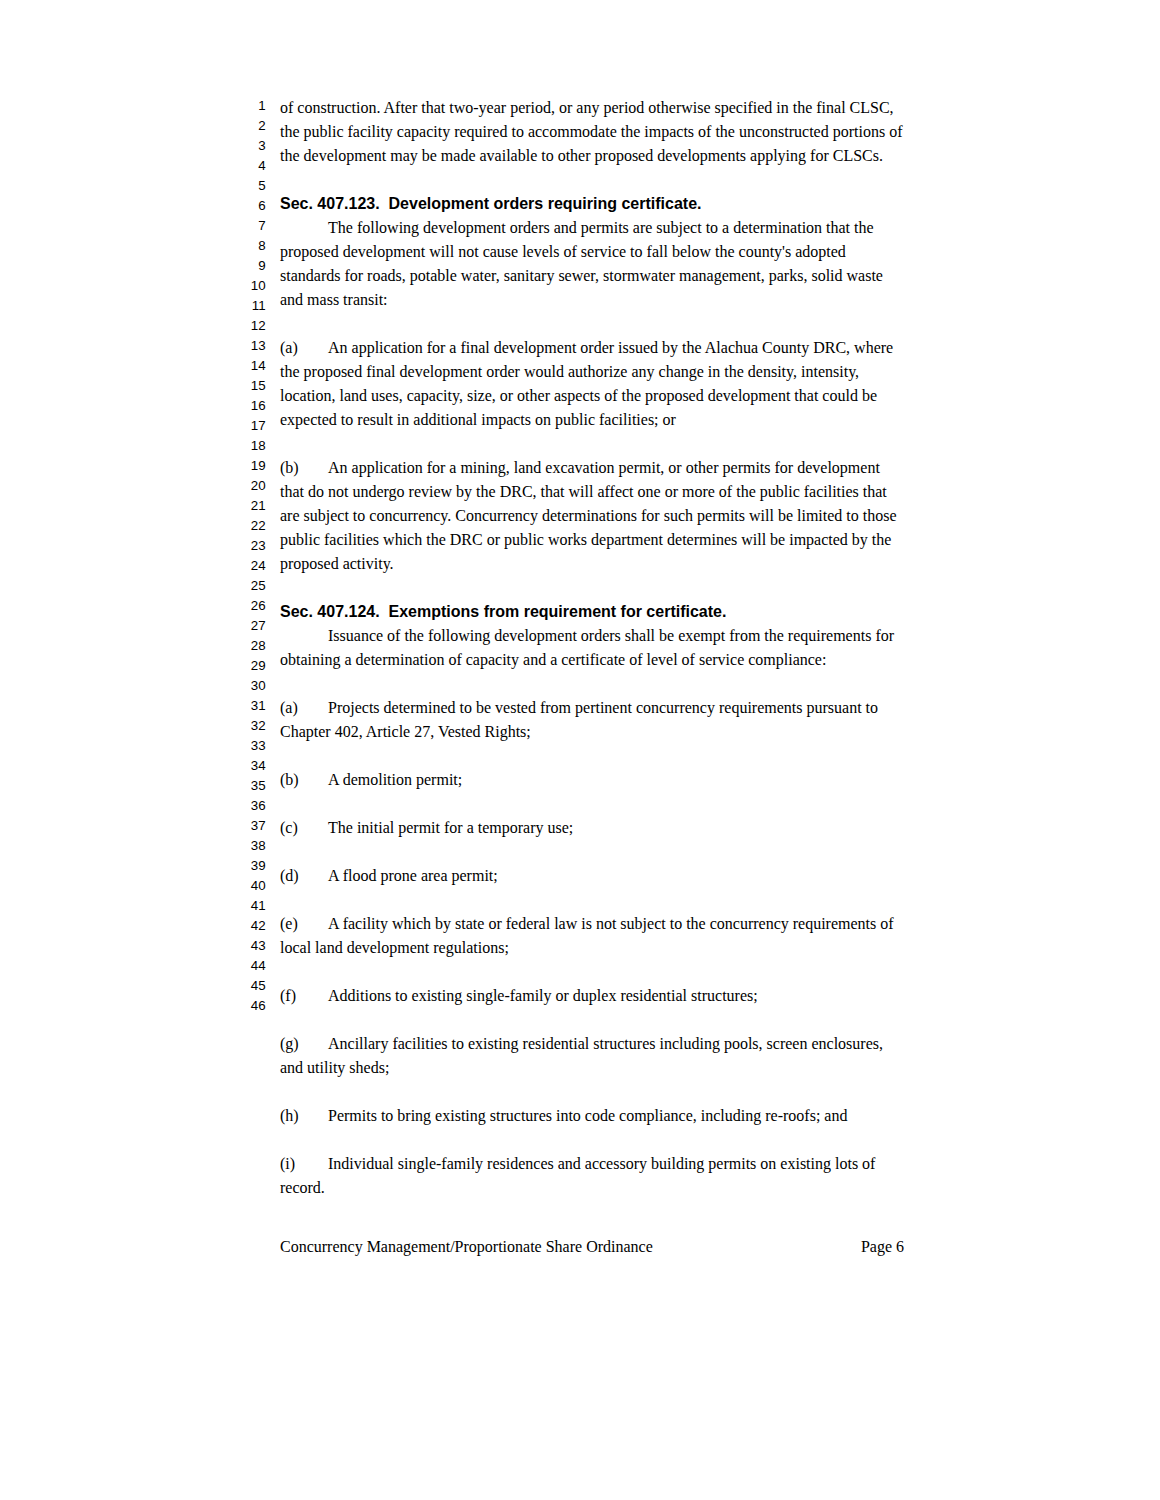1
2
3
4
5
6
7
8
9
10
11
12
13
14
15
16
17
18
19
20
21
22
23
24
25
26
27
28
29
30
31
32
33
34
35
36
37
38
39
40
41
42
43
44
45
46
of construction. After that two-year period, or any period otherwise specified in the final CLSC,
the public facility capacity required to accommodate the impacts of the unconstructed portions of
the development may be made available to other proposed developments applying for CLSCs.
Sec. 407.123. Development orders requiring certificate.
The following development orders and permits are subject to a determination that the
proposed development will not cause levels of service to fall below the county's adopted
standards for roads, potable water, sanitary sewer, stormwater management, parks, solid waste
and mass transit:
(a) An application for a final development order issued by the Alachua County DRC, where
the proposed final development order would authorize any change in the density, intensity,
location, land uses, capacity, size, or other aspects of the proposed development that could be
expected to result in additional impacts on public facilities; or
(b) An application for a mining, land excavation permit, or other permits for development
that do not undergo review by the DRC, that will affect one or more of the public facilities that
are subject to concurrency. Concurrency determinations for such permits will be limited to those
public facilities which the DRC or public works department determines will be impacted by the
proposed activity.
Sec. 407.124. Exemptions from requirement for certificate.
Issuance of the following development orders shall be exempt from the requirements for
obtaining a determination of capacity and a certificate of level of service compliance:
(a) Projects determined to be vested from pertinent concurrency requirements pursuant to
Chapter 402, Article 27, Vested Rights;
(b) A demolition permit;
(c) The initial permit for a temporary use;
(d) A flood prone area permit;
(e) A facility which by state or federal law is not subject to the concurrency requirements of
local land development regulations;
(f) Additions to existing single-family or duplex residential structures;
(g) Ancillary facilities to existing residential structures including pools, screen enclosures,
and utility sheds;
(h) Permits to bring existing structures into code compliance, including re-roofs; and
(i) Individual single-family residences and accessory building permits on existing lots of
record.
Concurrency Management/Proportionate Share Ordinance Page 6